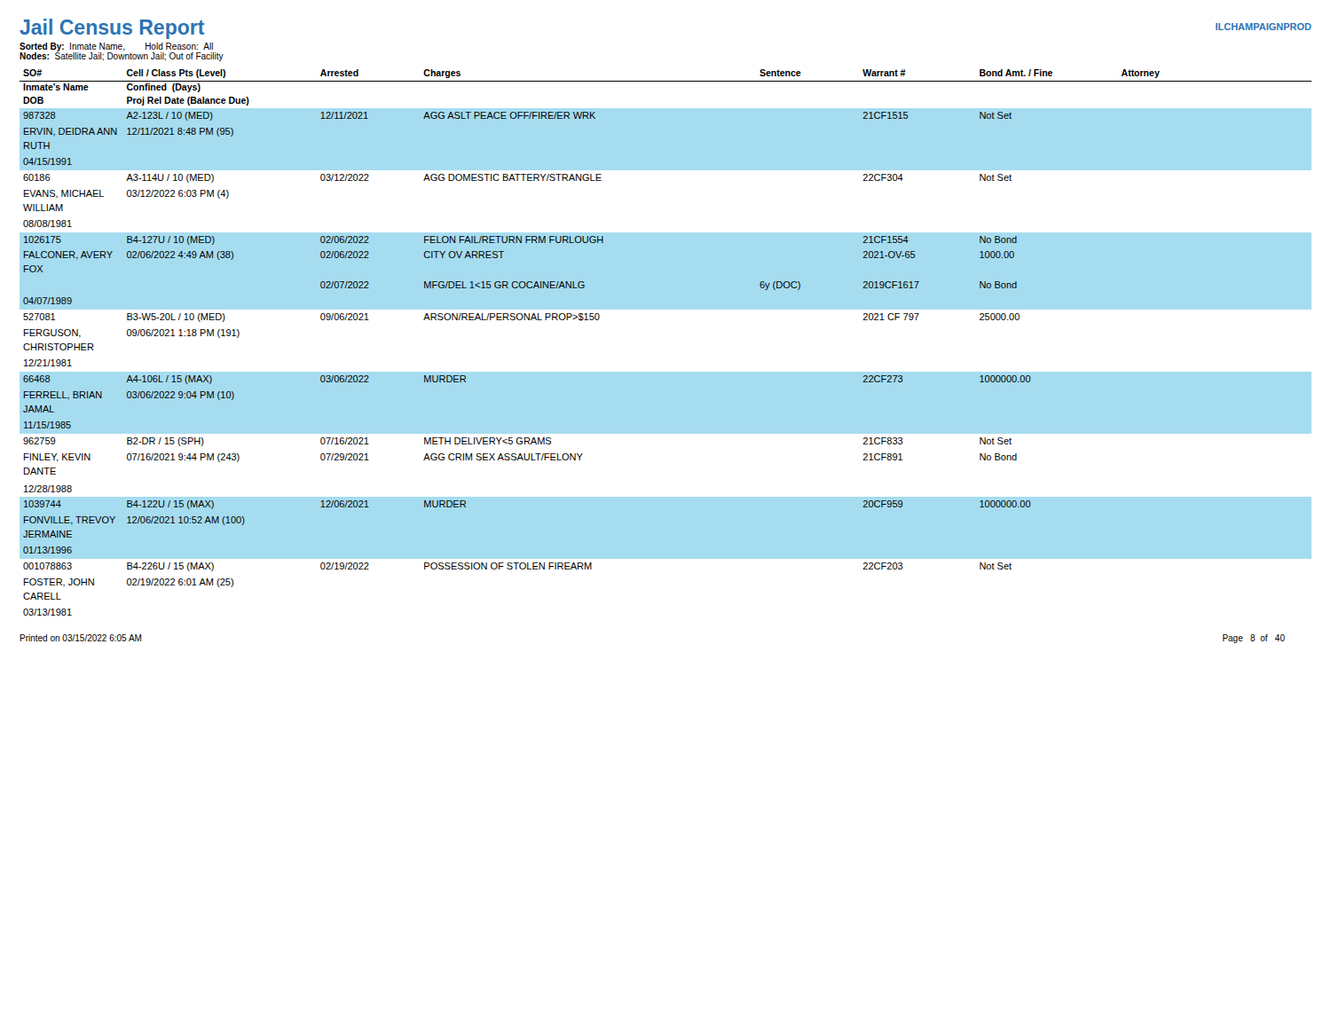Jail Census Report
ILCHAMPAIGNPROD
Sorted By: Inmate Name, Hold Reason: All
Nodes: Satellite Jail; Downtown Jail; Out of Facility
| SO# | Cell / Class Pts (Level) | Arrested | Charges | Sentence | Warrant # | Bond Amt. / Fine | Attorney |
| --- | --- | --- | --- | --- | --- | --- | --- |
| Inmate's Name | Confined (Days) | | | | | | |
| DOB | Proj Rel Date (Balance Due) | | | | | | |
| 987328 | A2-123L / 10 (MED) | 12/11/2021 | AGG ASLT PEACE OFF/FIRE/ER WRK | | 21CF1515 | Not Set | |
| ERVIN, DEIDRA ANN RUTH | 12/11/2021 8:48 PM (95) | | | | | | |
| 04/15/1991 | | | | | | | |
| 60186 | A3-114U / 10 (MED) | 03/12/2022 | AGG DOMESTIC BATTERY/STRANGLE | | 22CF304 | Not Set | |
| EVANS, MICHAEL WILLIAM | 03/12/2022 6:03 PM (4) | | | | | | |
| 08/08/1981 | | | | | | | |
| 1026175 | B4-127U / 10 (MED) | 02/06/2022 | FELON FAIL/RETURN FRM FURLOUGH | | 21CF1554 | No Bond | |
| FALCONER, AVERY FOX | 02/06/2022 4:49 AM (38) | 02/06/2022 | CITY OV ARREST | | 2021-OV-65 | 1000.00 | |
| | | 02/07/2022 | MFG/DEL 1<15 GR COCAINE/ANLG | 6y (DOC) | 2019CF1617 | No Bond | |
| 04/07/1989 | | | | | | | |
| 527081 | B3-W5-20L / 10 (MED) | 09/06/2021 | ARSON/REAL/PERSONAL PROP>$150 | | 2021 CF 797 | 25000.00 | |
| FERGUSON, CHRISTOPHER | 09/06/2021 1:18 PM (191) | | | | | | |
| 12/21/1981 | | | | | | | |
| 66468 | A4-106L / 15 (MAX) | 03/06/2022 | MURDER | | 22CF273 | 1000000.00 | |
| FERRELL, BRIAN JAMAL | 03/06/2022 9:04 PM (10) | | | | | | |
| 11/15/1985 | | | | | | | |
| 962759 | B2-DR / 15 (SPH) | 07/16/2021 | METH DELIVERY<5 GRAMS | | 21CF833 | Not Set | |
| FINLEY, KEVIN DANTE | 07/16/2021 9:44 PM (243) | 07/29/2021 | AGG CRIM SEX ASSAULT/FELONY | | 21CF891 | No Bond | |
| 12/28/1988 | | | | | | | |
| 1039744 | B4-122U / 15 (MAX) | 12/06/2021 | MURDER | | 20CF959 | 1000000.00 | |
| FONVILLE, TREVOY JERMAINE | 12/06/2021 10:52 AM (100) | | | | | | |
| 01/13/1996 | | | | | | | |
| 001078863 | B4-226U / 15 (MAX) | 02/19/2022 | POSSESSION OF STOLEN FIREARM | | 22CF203 | Not Set | |
| FOSTER, JOHN CARELL | 02/19/2022 6:01 AM (25) | | | | | | |
| 03/13/1981 | | | | | | | |
Printed on 03/15/2022 6:05 AM Page 8 of 40